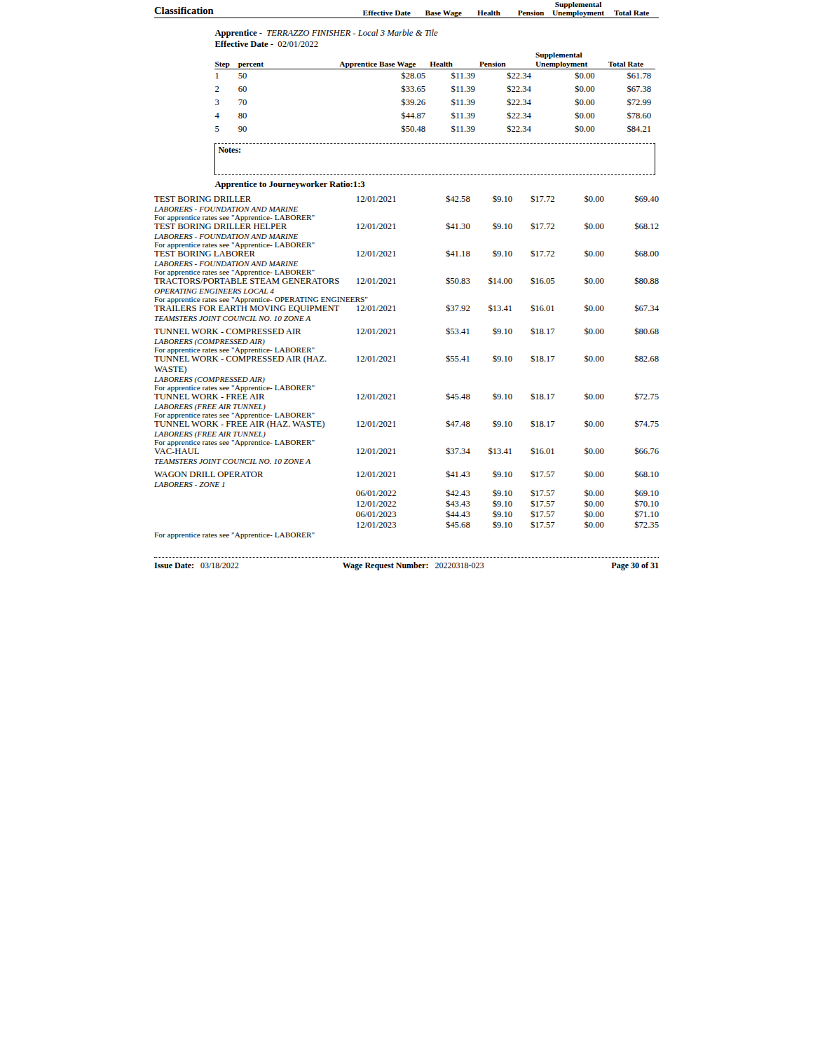| Classification | Effective Date | Base Wage | Health | Pension | Supplemental Unemployment | Total Rate |
Apprentice - TERRAZZO FINISHER - Local 3 Marble & Tile
Effective Date - 02/01/2022
| | | Supplemental | |
| --- | --- | --- | --- |
| Step | percent | Apprentice Base Wage | Health | Pension | Unemployment | Total Rate |
| 1 | 50 | $28.05 | $11.39 | $22.34 | $0.00 | $61.78 |
| 2 | 60 | $33.65 | $11.39 | $22.34 | $0.00 | $67.38 |
| 3 | 70 | $39.26 | $11.39 | $22.34 | $0.00 | $72.99 |
| 4 | 80 | $44.87 | $11.39 | $22.34 | $0.00 | $78.60 |
| 5 | 90 | $50.48 | $11.39 | $22.34 | $0.00 | $84.21 |
Notes:
Apprentice to Journeyworker Ratio:1:3
| TEST BORING DRILLER LABORERS - FOUNDATION AND MARINE | 12/01/2021 | $42.58 | $9.10 | $17.72 | $0.00 | $69.40 |
| For apprentice rates see "Apprentice- LABORER" |
| TEST BORING DRILLER HELPER LABORERS - FOUNDATION AND MARINE | 12/01/2021 | $41.30 | $9.10 | $17.72 | $0.00 | $68.12 |
| For apprentice rates see "Apprentice- LABORER" |
| TEST BORING LABORER LABORERS - FOUNDATION AND MARINE | 12/01/2021 | $41.18 | $9.10 | $17.72 | $0.00 | $68.00 |
| For apprentice rates see "Apprentice- LABORER" |
| TRACTORS/PORTABLE STEAM GENERATORS OPERATING ENGINEERS LOCAL 4 | 12/01/2021 | $50.83 | $14.00 | $16.05 | $0.00 | $80.88 |
| For apprentice rates see "Apprentice- OPERATING ENGINEERS" |
| TRAILERS FOR EARTH MOVING EQUIPMENT TEAMSTERS JOINT COUNCIL NO. 10 ZONE A | 12/01/2021 | $37.92 | $13.41 | $16.01 | $0.00 | $67.34 |
| TUNNEL WORK - COMPRESSED AIR LABORERS (COMPRESSED AIR) | 12/01/2021 | $53.41 | $9.10 | $18.17 | $0.00 | $80.68 |
| For apprentice rates see "Apprentice- LABORER" |
| TUNNEL WORK - COMPRESSED AIR (HAZ. WASTE) LABORERS (COMPRESSED AIR) | 12/01/2021 | $55.41 | $9.10 | $18.17 | $0.00 | $82.68 |
| For apprentice rates see "Apprentice- LABORER" |
| TUNNEL WORK - FREE AIR LABORERS (FREE AIR TUNNEL) | 12/01/2021 | $45.48 | $9.10 | $18.17 | $0.00 | $72.75 |
| For apprentice rates see "Apprentice- LABORER" |
| TUNNEL WORK - FREE AIR (HAZ. WASTE) LABORERS (FREE AIR TUNNEL) | 12/01/2021 | $47.48 | $9.10 | $18.17 | $0.00 | $74.75 |
| For apprentice rates see "Apprentice- LABORER" |
| VAC-HAUL TEAMSTERS JOINT COUNCIL NO. 10 ZONE A | 12/01/2021 | $37.34 | $13.41 | $16.01 | $0.00 | $66.76 |
| WAGON DRILL OPERATOR LABORERS - ZONE 1 | 12/01/2021 | $41.43 | $9.10 | $17.57 | $0.00 | $68.10 |
| | 06/01/2022 | $42.43 | $9.10 | $17.57 | $0.00 | $69.10 |
| | 12/01/2022 | $43.43 | $9.10 | $17.57 | $0.00 | $70.10 |
| | 06/01/2023 | $44.43 | $9.10 | $17.57 | $0.00 | $71.10 |
| | 12/01/2023 | $45.68 | $9.10 | $17.57 | $0.00 | $72.35 |
| For apprentice rates see "Apprentice- LABORER" |
| Issue Date: 03/18/2022 | Wage Request Number: 20220318-023 | Page 30 of 31 |